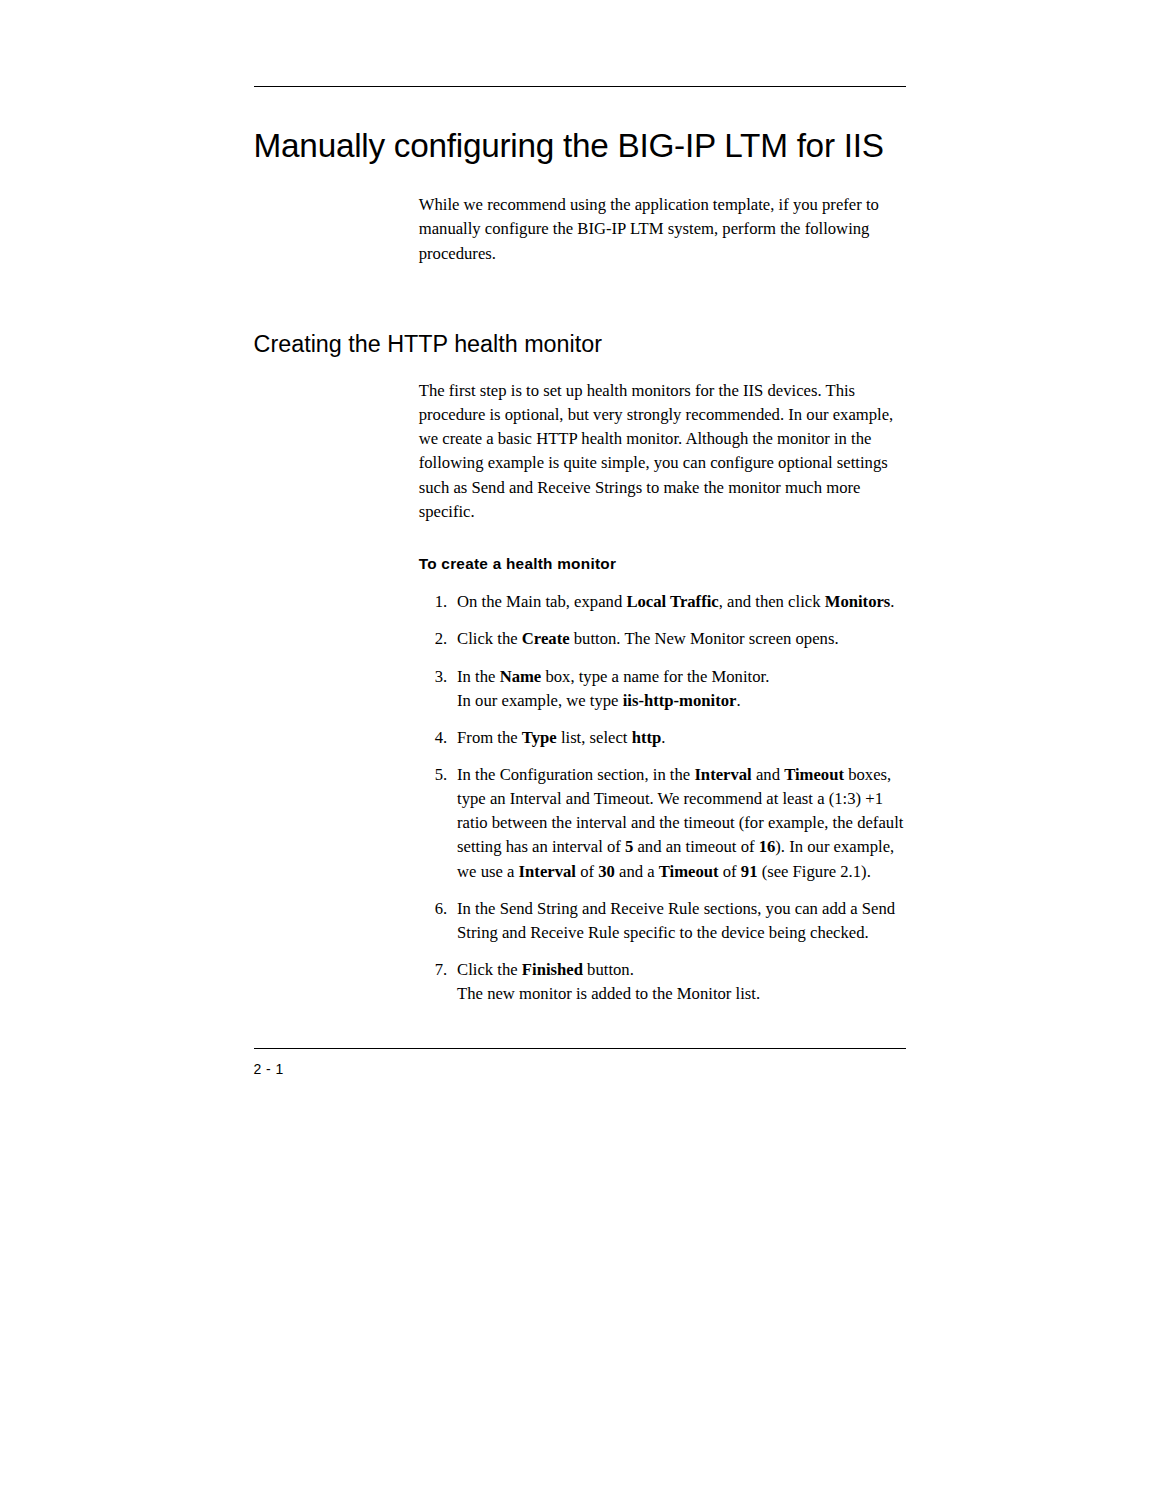Manually configuring the BIG-IP LTM for IIS
While we recommend using the application template, if you prefer to manually configure the BIG-IP LTM system, perform the following procedures.
Creating the HTTP health monitor
The first step is to set up health monitors for the IIS devices. This procedure is optional, but very strongly recommended. In our example, we create a basic HTTP health monitor. Although the monitor in the following example is quite simple, you can configure optional settings such as Send and Receive Strings to make the monitor much more specific.
To create a health monitor
On the Main tab, expand Local Traffic, and then click Monitors.
Click the Create button. The New Monitor screen opens.
In the Name box, type a name for the Monitor.
In our example, we type iis-http-monitor.
From the Type list, select http.
In the Configuration section, in the Interval and Timeout boxes, type an Interval and Timeout. We recommend at least a (1:3) +1 ratio between the interval and the timeout (for example, the default setting has an interval of 5 and an timeout of 16). In our example, we use a Interval of 30 and a Timeout of 91 (see Figure 2.1).
In the Send String and Receive Rule sections, you can add a Send String and Receive Rule specific to the device being checked.
Click the Finished button.
The new monitor is added to the Monitor list.
2 - 1